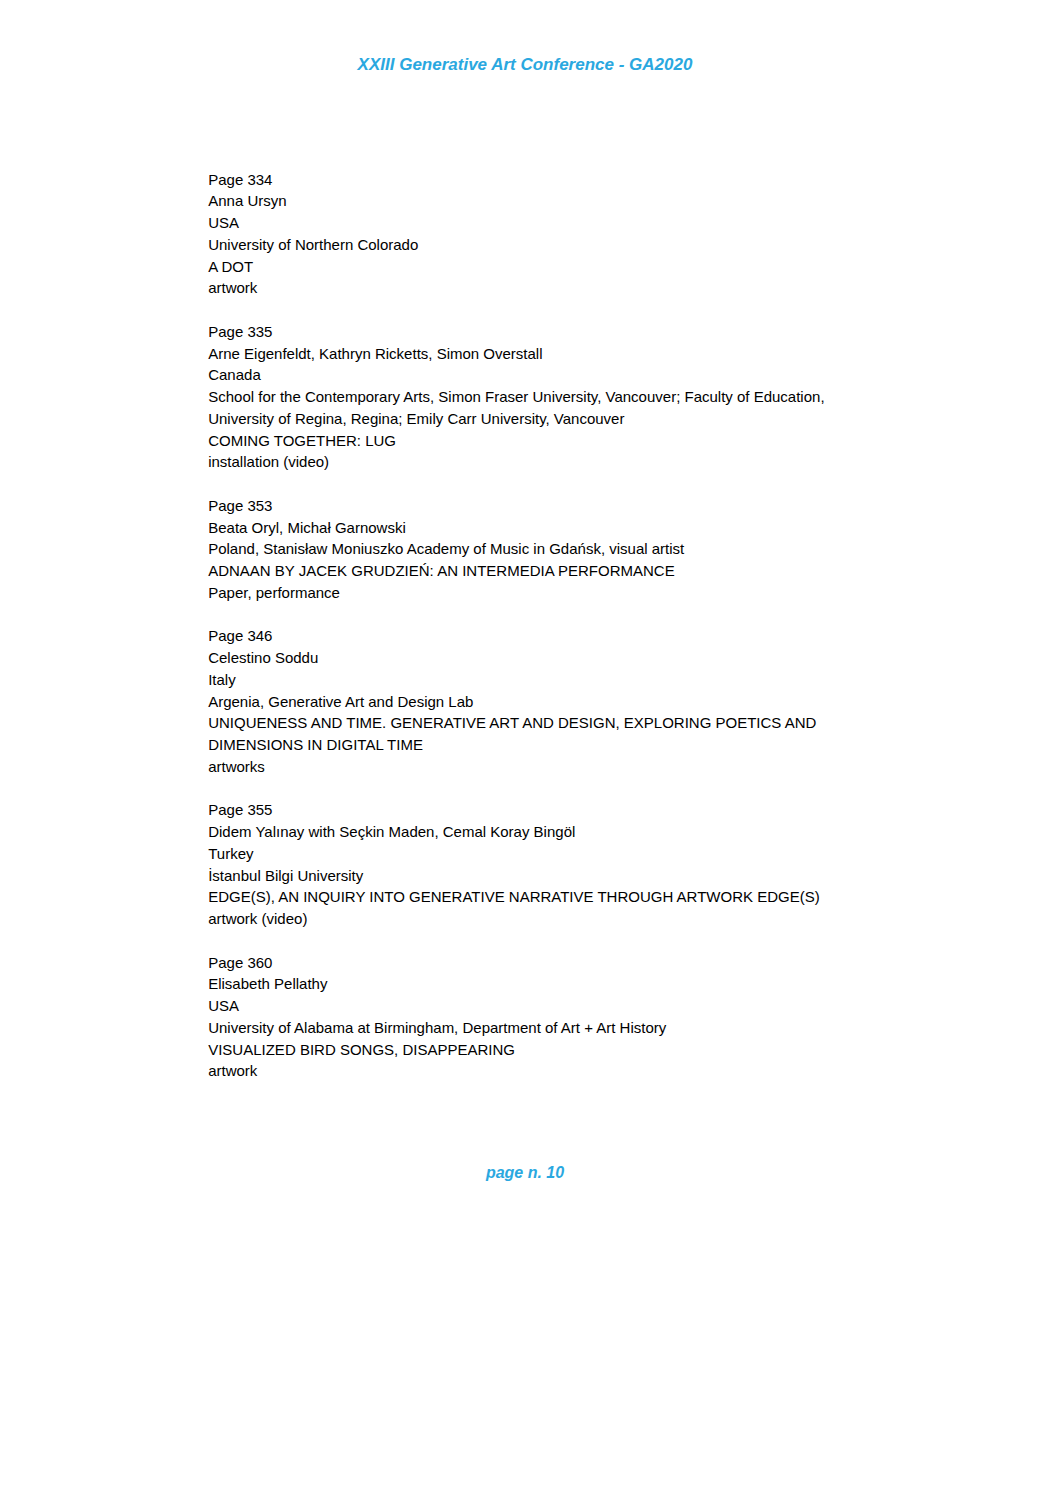XXIII Generative Art Conference - GA2020
Page 334
Anna Ursyn
USA
University of Northern Colorado
A DOT
artwork
Page 335
Arne Eigenfeldt, Kathryn Ricketts, Simon Overstall
Canada
School for the Contemporary Arts, Simon Fraser University, Vancouver; Faculty of Education, University of Regina, Regina; Emily Carr University, Vancouver
COMING TOGETHER: LUG
installation (video)
Page 353
Beata Oryl, Michał Garnowski
Poland, Stanisław Moniuszko Academy of Music in Gdańsk, visual artist
ADNAAN BY JACEK GRUDZIEŃ: AN INTERMEDIA PERFORMANCE
Paper, performance
Page 346
Celestino Soddu
Italy
Argenia, Generative Art and Design Lab
UNIQUENESS AND TIME. GENERATIVE ART AND DESIGN, EXPLORING POETICS AND DIMENSIONS IN DIGITAL TIME
artworks
Page 355
Didem Yalınay with Seçkin Maden, Cemal Koray Bingöl
Turkey
İstanbul Bilgi University
EDGE(S), AN INQUIRY INTO GENERATIVE NARRATIVE THROUGH ARTWORK EDGE(S)
artwork (video)
Page 360
Elisabeth Pellathy
USA
University of Alabama at Birmingham, Department of Art + Art History
VISUALIZED BIRD SONGS, DISAPPEARING
artwork
page n. 10